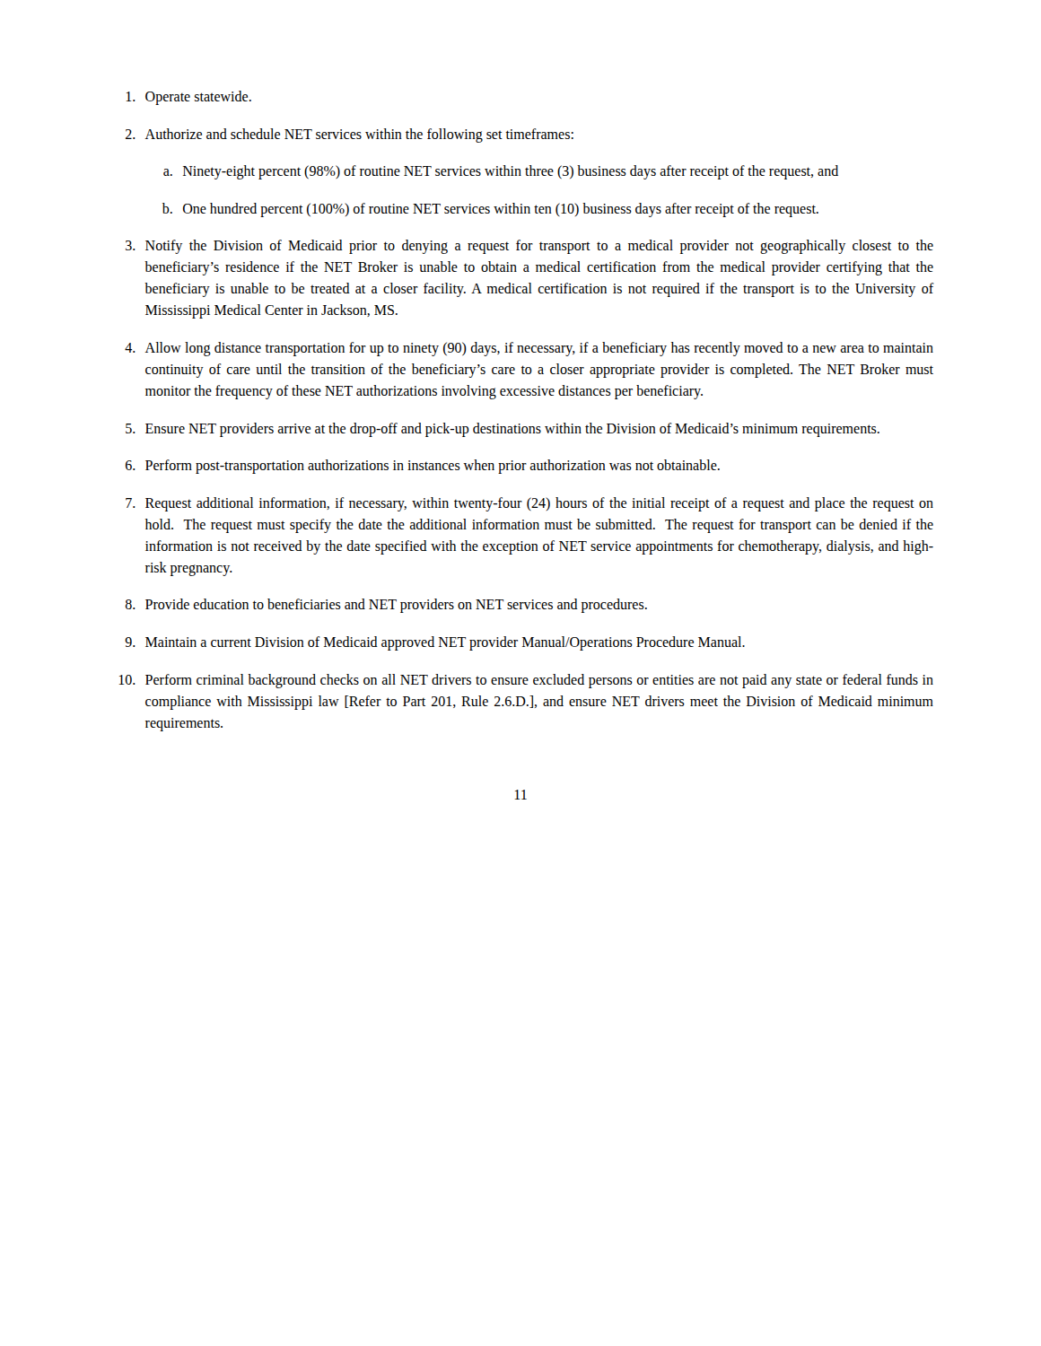Operate statewide.
Authorize and schedule NET services within the following set timeframes:
Ninety-eight percent (98%) of routine NET services within three (3) business days after receipt of the request, and
One hundred percent (100%) of routine NET services within ten (10) business days after receipt of the request.
Notify the Division of Medicaid prior to denying a request for transport to a medical provider not geographically closest to the beneficiary’s residence if the NET Broker is unable to obtain a medical certification from the medical provider certifying that the beneficiary is unable to be treated at a closer facility. A medical certification is not required if the transport is to the University of Mississippi Medical Center in Jackson, MS.
Allow long distance transportation for up to ninety (90) days, if necessary, if a beneficiary has recently moved to a new area to maintain continuity of care until the transition of the beneficiary’s care to a closer appropriate provider is completed. The NET Broker must monitor the frequency of these NET authorizations involving excessive distances per beneficiary.
Ensure NET providers arrive at the drop-off and pick-up destinations within the Division of Medicaid’s minimum requirements.
Perform post-transportation authorizations in instances when prior authorization was not obtainable.
Request additional information, if necessary, within twenty-four (24) hours of the initial receipt of a request and place the request on hold. The request must specify the date the additional information must be submitted. The request for transport can be denied if the information is not received by the date specified with the exception of NET service appointments for chemotherapy, dialysis, and high-risk pregnancy.
Provide education to beneficiaries and NET providers on NET services and procedures.
Maintain a current Division of Medicaid approved NET provider Manual/Operations Procedure Manual.
Perform criminal background checks on all NET drivers to ensure excluded persons or entities are not paid any state or federal funds in compliance with Mississippi law [Refer to Part 201, Rule 2.6.D.], and ensure NET drivers meet the Division of Medicaid minimum requirements.
11